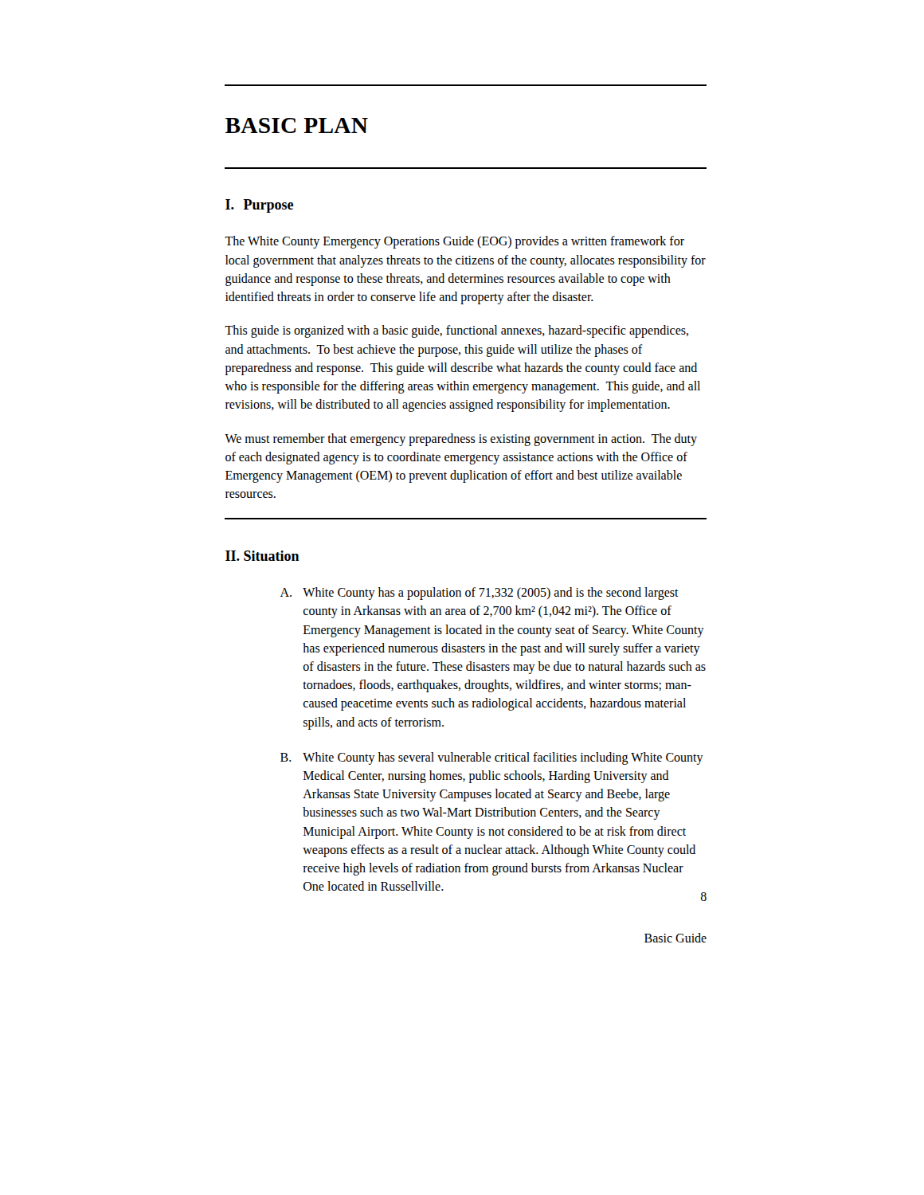BASIC PLAN
I. Purpose
The White County Emergency Operations Guide (EOG) provides a written framework for local government that analyzes threats to the citizens of the county, allocates responsibility for guidance and response to these threats, and determines resources available to cope with identified threats in order to conserve life and property after the disaster.
This guide is organized with a basic guide, functional annexes, hazard-specific appendices, and attachments. To best achieve the purpose, this guide will utilize the phases of preparedness and response. This guide will describe what hazards the county could face and who is responsible for the differing areas within emergency management. This guide, and all revisions, will be distributed to all agencies assigned responsibility for implementation.
We must remember that emergency preparedness is existing government in action. The duty of each designated agency is to coordinate emergency assistance actions with the Office of Emergency Management (OEM) to prevent duplication of effort and best utilize available resources.
II. Situation
A. White County has a population of 71,332 (2005) and is the second largest county in Arkansas with an area of 2,700 km² (1,042 mi²). The Office of Emergency Management is located in the county seat of Searcy. White County has experienced numerous disasters in the past and will surely suffer a variety of disasters in the future. These disasters may be due to natural hazards such as tornadoes, floods, earthquakes, droughts, wildfires, and winter storms; man-caused peacetime events such as radiological accidents, hazardous material spills, and acts of terrorism.
B. White County has several vulnerable critical facilities including White County Medical Center, nursing homes, public schools, Harding University and Arkansas State University Campuses located at Searcy and Beebe, large businesses such as two Wal-Mart Distribution Centers, and the Searcy Municipal Airport. White County is not considered to be at risk from direct weapons effects as a result of a nuclear attack. Although White County could receive high levels of radiation from ground bursts from Arkansas Nuclear One located in Russellville.
8
Basic Guide